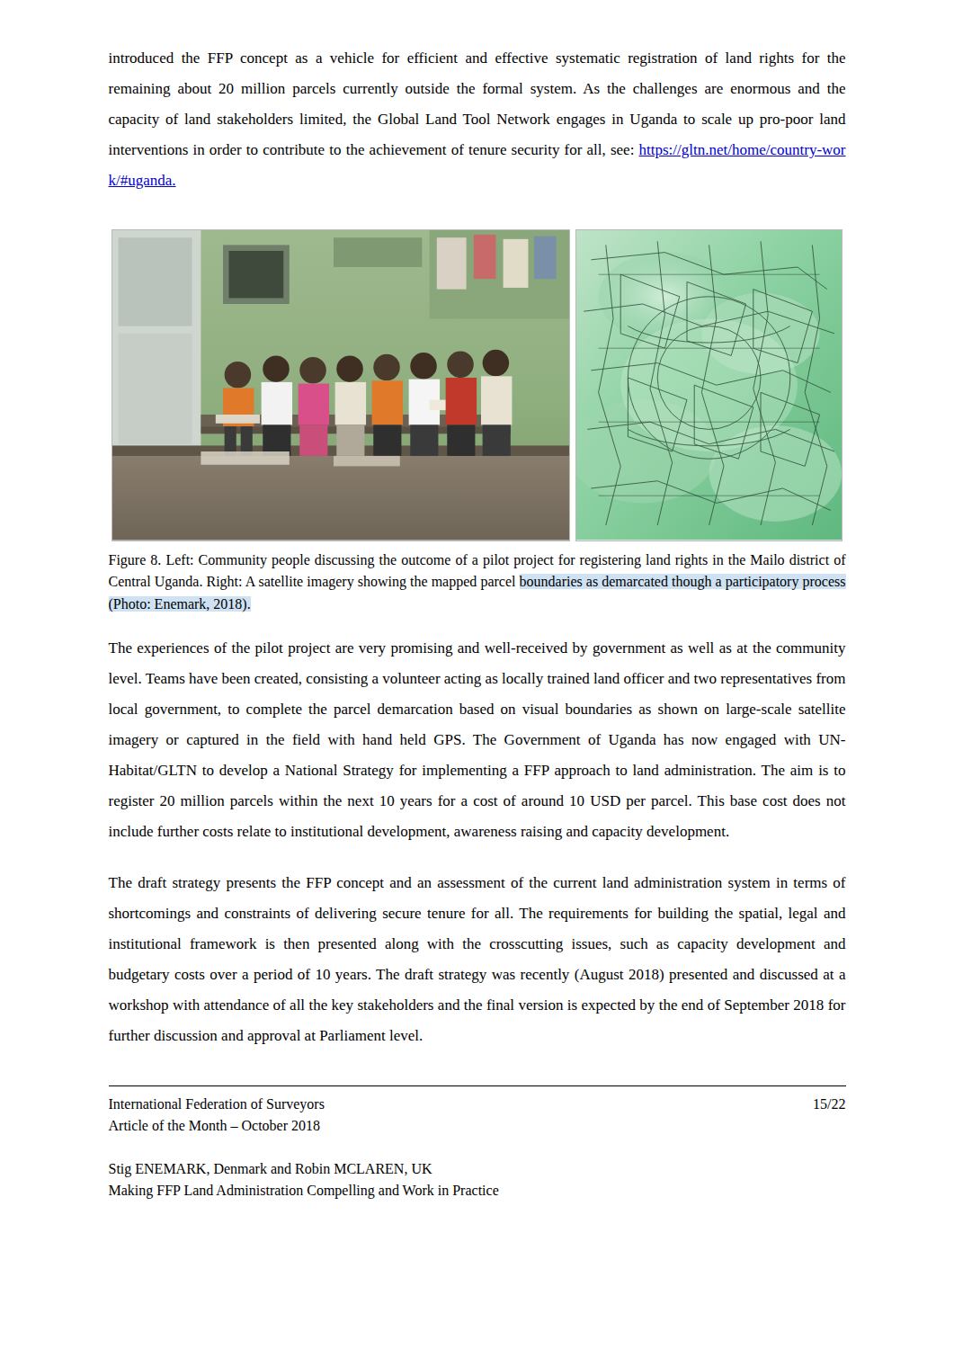introduced the FFP concept as a vehicle for efficient and effective systematic registration of land rights for the remaining about 20 million parcels currently outside the formal system. As the challenges are enormous and the capacity of land stakeholders limited, the Global Land Tool Network engages in Uganda to scale up pro-poor land interventions in order to contribute to the achievement of tenure security for all, see: https://gltn.net/home/country-work/#uganda.
Figure 8. Left: Community people discussing the outcome of a pilot project for registering land rights in the Mailo district of Central Uganda. Right: A satellite imagery showing the mapped parcel boundaries as demarcated though a participatory process (Photo: Enemark, 2018).
The experiences of the pilot project are very promising and well-received by government as well as at the community level. Teams have been created, consisting a volunteer acting as locally trained land officer and two representatives from local government, to complete the parcel demarcation based on visual boundaries as shown on large-scale satellite imagery or captured in the field with hand held GPS. The Government of Uganda has now engaged with UN-Habitat/GLTN to develop a National Strategy for implementing a FFP approach to land administration. The aim is to register 20 million parcels within the next 10 years for a cost of around 10 USD per parcel. This base cost does not include further costs relate to institutional development, awareness raising and capacity development.
The draft strategy presents the FFP concept and an assessment of the current land administration system in terms of shortcomings and constraints of delivering secure tenure for all. The requirements for building the spatial, legal and institutional framework is then presented along with the crosscutting issues, such as capacity development and budgetary costs over a period of 10 years. The draft strategy was recently (August 2018) presented and discussed at a workshop with attendance of all the key stakeholders and the final version is expected by the end of September 2018 for further discussion and approval at Parliament level.
International Federation of Surveyors
Article of the Month – October 2018
15/22
Stig ENEMARK, Denmark and Robin MCLAREN, UK
Making FFP Land Administration Compelling and Work in Practice